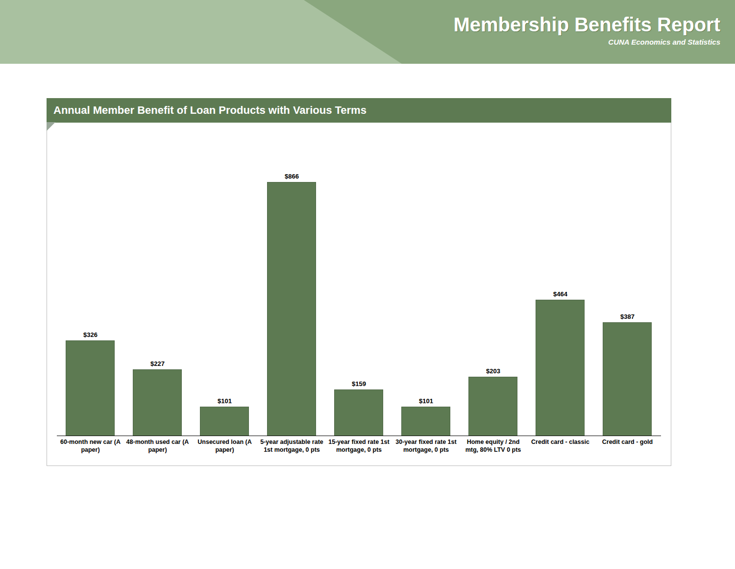Membership Benefits Report
CUNA Economics and Statistics
Annual Member Benefit of Loan Products with Various Terms
$326
$227
$101
$866
$159
$101
$203
$464
$387
60-month new car (A paper)
48-month used car (A paper)
Unsecured loan (A paper)
5-year adjustable rate 1st mortgage, 0 pts
15-year fixed rate 1st mortgage, 0 pts
30-year fixed rate 1st mortgage, 0 pts
Home equity / 2nd mtg, 80% LTV 0 pts
Credit card - classic
Credit card - gold